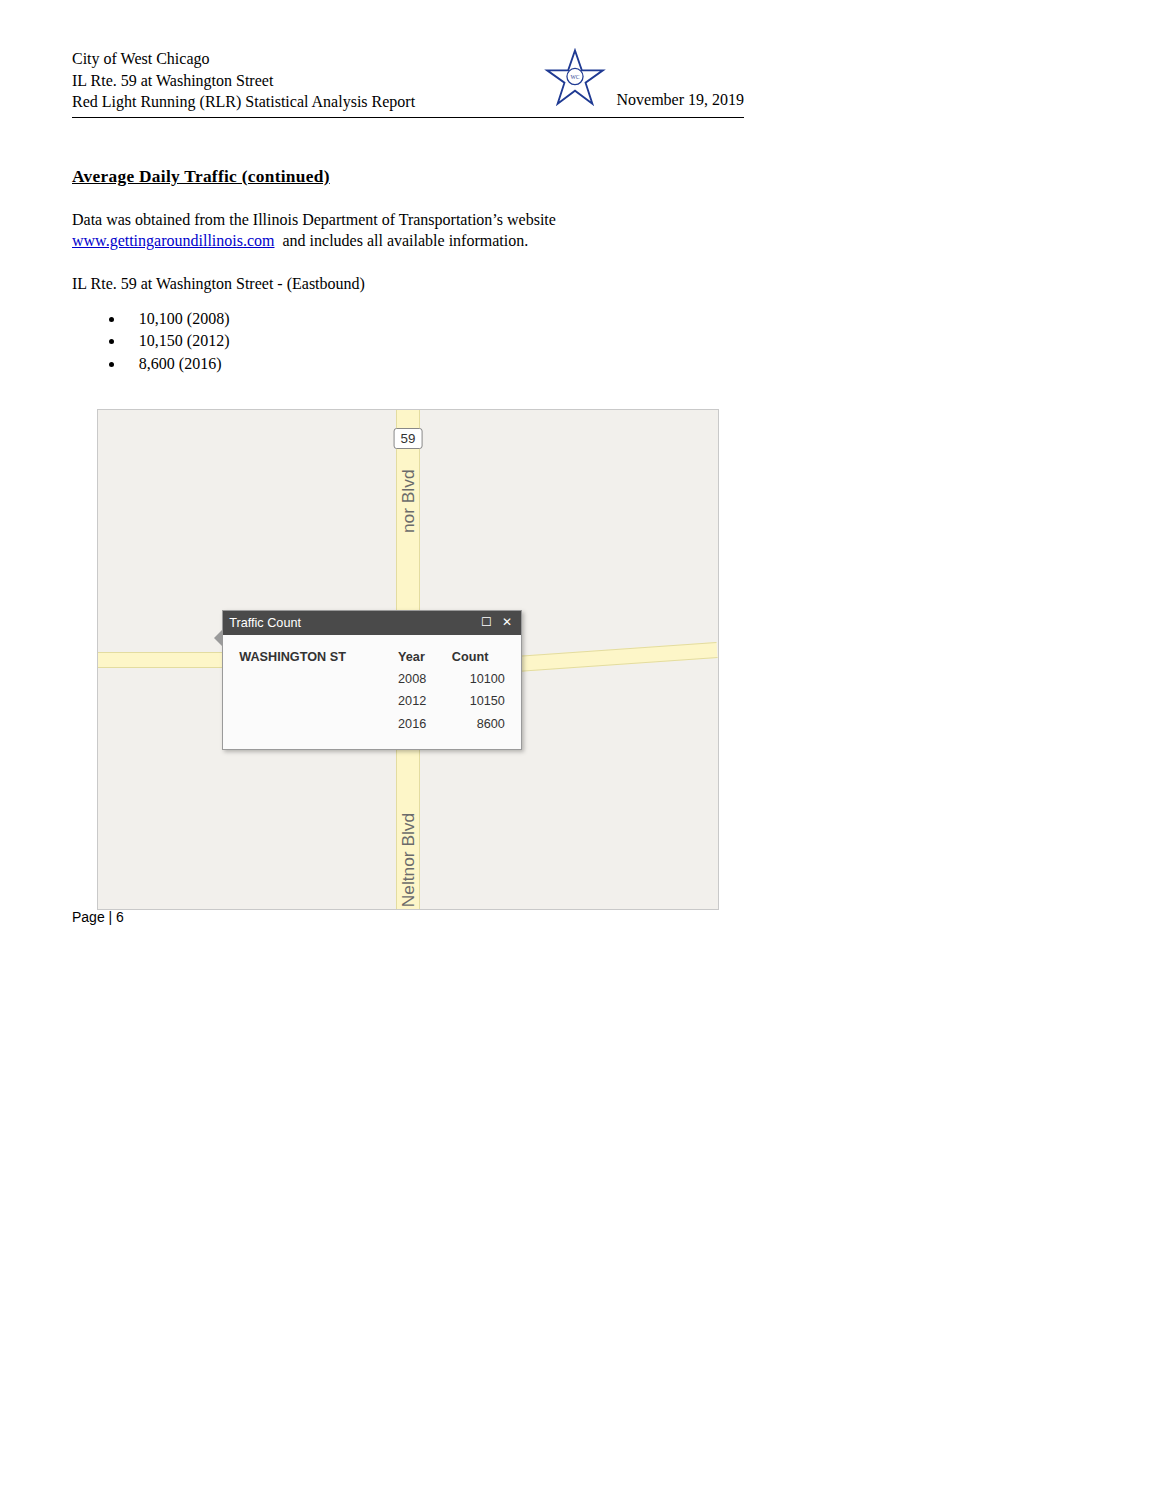City of West Chicago
IL Rte. 59 at Washington Street
Red Light Running (RLR) Statistical Analysis Report
WC
November 19, 2019
Average Daily Traffic (continued)
Data was obtained from the Illinois Department of Transportation’s website
www.gettingaroundillinois.com and includes all available information.
IL Rte. 59 at Washington Street - (Eastbound)
10,100 (2008)
10,150 (2012)
8,600 (2016)
59
nor Blvd
S Neltnor Blvd
Traffic Count ☐ ✕
| WASHINGTON ST | Year | Count |
| --- | --- | --- |
| | 2008 | 10100 |
| | 2012 | 10150 |
| | 2016 | 8600 |
Page | 6